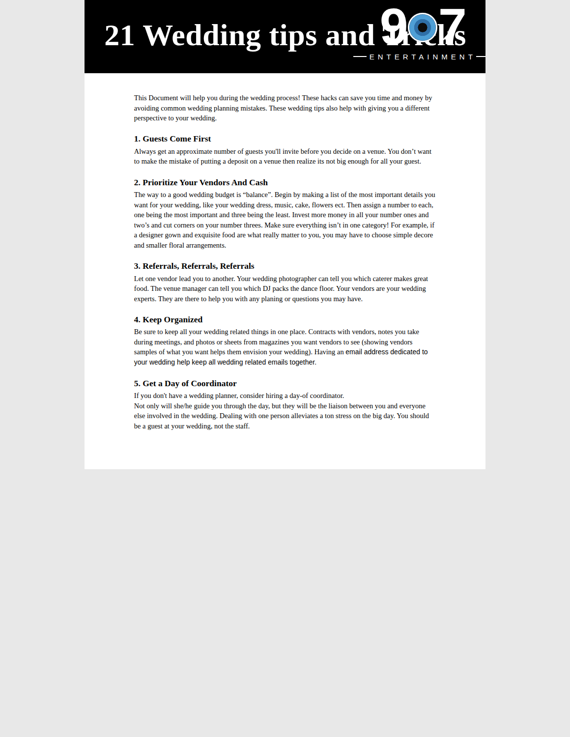21 Wedding tips and Tricks
9 7
ENTERTAINMENT
This Document will help you during the wedding process! These hacks can save you time and money by avoiding common wedding planning mistakes. These wedding tips also help with giving you a different perspective to your wedding.
1. Guests Come First
Always get an approximate number of guests you'll invite before you decide on a venue. You don’t want to make the mistake of putting a deposit on a venue then realize its not big enough for all your guest.
2. Prioritize Your Vendors And Cash
The way to a good wedding budget is “balance”. Begin by making a list of the most important details you want for your wedding, like your wedding dress, music, cake, flowers ect. Then assign a number to each, one being the most important and three being the least. Invest more money in all your number ones and two’s and cut corners on your number threes. Make sure everything isn’t in one category! For example, if a designer gown and exquisite food are what really matter to you, you may have to choose simple decore and smaller floral arrangements.
3. Referrals, Referrals, Referrals
Let one vendor lead you to another. Your wedding photographer can tell you which caterer makes great food. The venue manager can tell you which DJ packs the dance floor. Your vendors are your wedding experts. They are there to help you with any planing or questions you may have.
4. Keep Organized
Be sure to keep all your wedding related things in one place. Contracts with vendors, notes you take during meetings, and photos or sheets from magazines you want vendors to see (showing vendors samples of what you want helps them envision your wedding). Having an email address dedicated to your wedding help keep all wedding related emails together.
5. Get a Day of Coordinator
If you don't have a wedding planner, consider hiring a day-of coordinator.
Not only will she/he guide you through the day, but they will be the liaison between you and everyone else involved in the wedding. Dealing with one person alleviates a ton stress on the big day. You should be a guest at your wedding, not the staff.